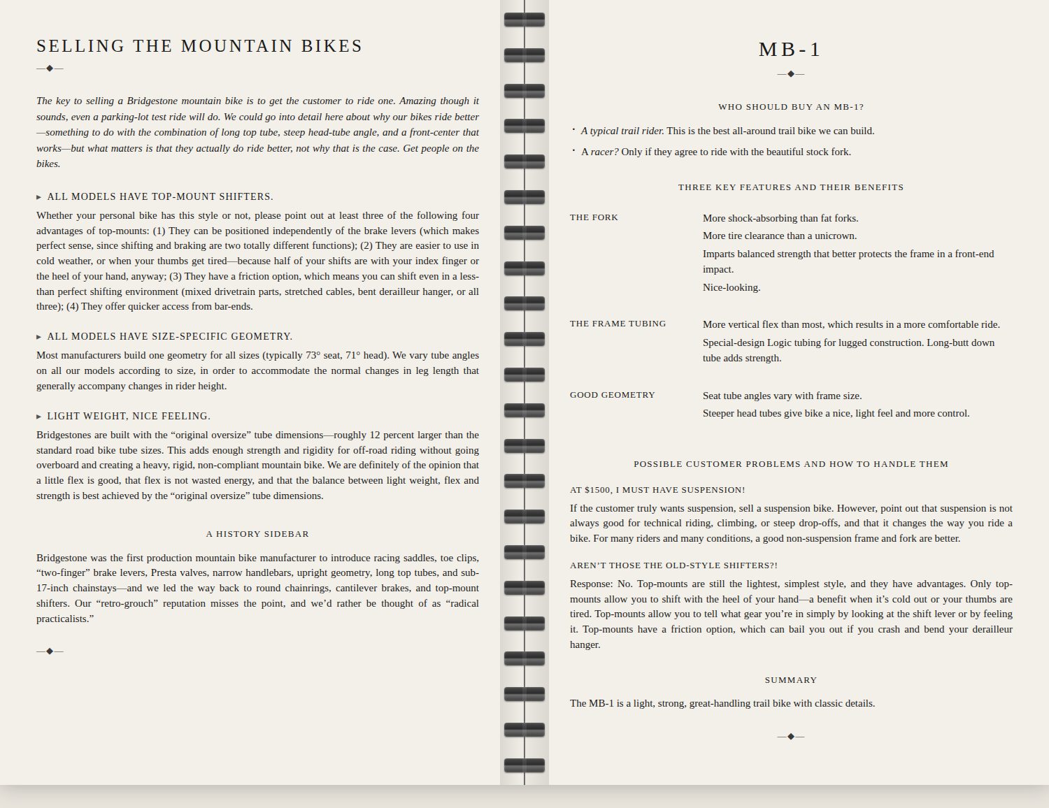Selling The Mountain bikes
—◆—
The key to selling a Bridgestone mountain bike is to get the customer to ride one. Amazing though it sounds, even a parking-lot test ride will do. We could go into detail here about why our bikes ride better—something to do with the combination of long top tube, steep head-tube angle, and a front-center that works—but what matters is that they actually do ride better, not why that is the case. Get people on the bikes.
▸All models have top-mount shifters.
Whether your personal bike has this style or not, please point out at least three of the following four advantages of top-mounts: (1) They can be positioned independently of the brake levers (which makes perfect sense, since shifting and braking are two totally different functions); (2) They are easier to use in cold weather, or when your thumbs get tired—because half of your shifts are with your index finger or the heel of your hand, anyway; (3) They have a friction option, which means you can shift even in a less-than perfect shifting environment (mixed drivetrain parts, stretched cables, bent derailleur hanger, or all three); (4) They offer quicker access from bar-ends.
▸All models have size-specific geometry.
Most manufacturers build one geometry for all sizes (typically 73° seat, 71° head). We vary tube angles on all our models according to size, in order to accommodate the normal changes in leg length that generally accompany changes in rider height.
▸Light weight, nice feeling.
Bridgestones are built with the “original oversize” tube dimensions—roughly 12 percent larger than the standard road bike tube sizes. This adds enough strength and rigidity for off-road riding without going overboard and creating a heavy, rigid, non-compliant mountain bike. We are definitely of the opinion that a little flex is good, that flex is not wasted energy, and that the balance between light weight, flex and strength is best achieved by the “original oversize” tube dimensions.
A History Sidebar
Bridgestone was the first production mountain bike manufacturer to introduce racing saddles, toe clips, “two-finger” brake levers, Presta valves, narrow handlebars, upright geometry, long top tubes, and sub-17-inch chainstays—and we led the way back to round chainrings, cantilever brakes, and top-mount shifters. Our “retro-grouch” reputation misses the point, and we’d rather be thought of as “radical practicalists.”
—◆—
MB-1
—◆—
Who Should Buy an MB-1?
A typical trail rider. This is the best all-around trail bike we can build.
A racer? Only if they agree to ride with the beautiful stock fork.
Three key features and their benefits
| The fork | More shock-absorbing than fat forks. More tire clearance than a unicrown. Imparts balanced strength that better protects the frame in a front-end impact. Nice-looking. |
| The frame tubing | More vertical flex than most, which results in a more comfortable ride. Special-design Logic tubing for lugged construction. Long-butt down tube adds strength. |
| Good geometry | Seat tube angles vary with frame size. Steeper head tubes give bike a nice, light feel and more control. |
Possible customer problems and how to handle them
At $1500, I must have suspension!
If the customer truly wants suspension, sell a suspension bike. However, point out that suspension is not always good for technical riding, climbing, or steep drop-offs, and that it changes the way you ride a bike. For many riders and many conditions, a good non-suspension frame and fork are better.
Aren’t those the old-style shifters?!
Response: No. Top-mounts are still the lightest, simplest style, and they have advantages. Only top-mounts allow you to shift with the heel of your hand—a benefit when it’s cold out or your thumbs are tired. Top-mounts allow you to tell what gear you’re in simply by looking at the shift lever or by feeling it. Top-mounts have a friction option, which can bail you out if you crash and bend your derailleur hanger.
Summary
The MB-1 is a light, strong, great-handling trail bike with classic details.
—◆—